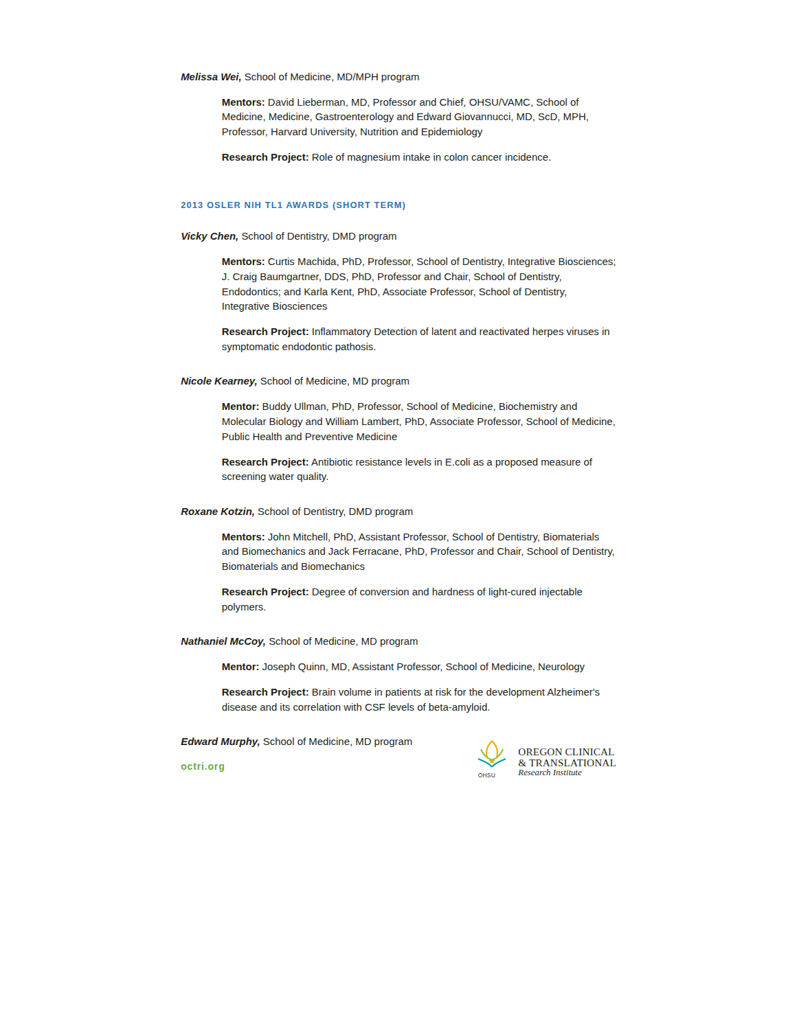Melissa Wei, School of Medicine, MD/MPH program
Mentors: David Lieberman, MD, Professor and Chief, OHSU/VAMC, School of Medicine, Medicine, Gastroenterology and Edward Giovannucci, MD, ScD, MPH, Professor, Harvard University, Nutrition and Epidemiology
Research Project: Role of magnesium intake in colon cancer incidence.
2013 Osler NIH TL1 Awards (Short Term)
Vicky Chen, School of Dentistry, DMD program
Mentors: Curtis Machida, PhD, Professor, School of Dentistry, Integrative Biosciences; J. Craig Baumgartner, DDS, PhD, Professor and Chair, School of Dentistry, Endodontics; and Karla Kent, PhD, Associate Professor, School of Dentistry, Integrative Biosciences
Research Project: Inflammatory Detection of latent and reactivated herpes viruses in symptomatic endodontic pathosis.
Nicole Kearney, School of Medicine, MD program
Mentor: Buddy Ullman, PhD, Professor, School of Medicine, Biochemistry and Molecular Biology and William Lambert, PhD, Associate Professor, School of Medicine, Public Health and Preventive Medicine
Research Project: Antibiotic resistance levels in E.coli as a proposed measure of screening water quality.
Roxane Kotzin, School of Dentistry, DMD program
Mentors: John Mitchell, PhD, Assistant Professor, School of Dentistry, Biomaterials and Biomechanics and Jack Ferracane, PhD, Professor and Chair, School of Dentistry, Biomaterials and Biomechanics
Research Project: Degree of conversion and hardness of light-cured injectable polymers.
Nathaniel McCoy, School of Medicine, MD program
Mentor: Joseph Quinn, MD, Assistant Professor, School of Medicine, Neurology
Research Project: Brain volume in patients at risk for the development Alzheimer's disease and its correlation with CSF levels of beta-amyloid.
Edward Murphy, School of Medicine, MD program
octri.org
OHSU
OREGON CLINICAL
& TRANSLATIONAL
Research Institute